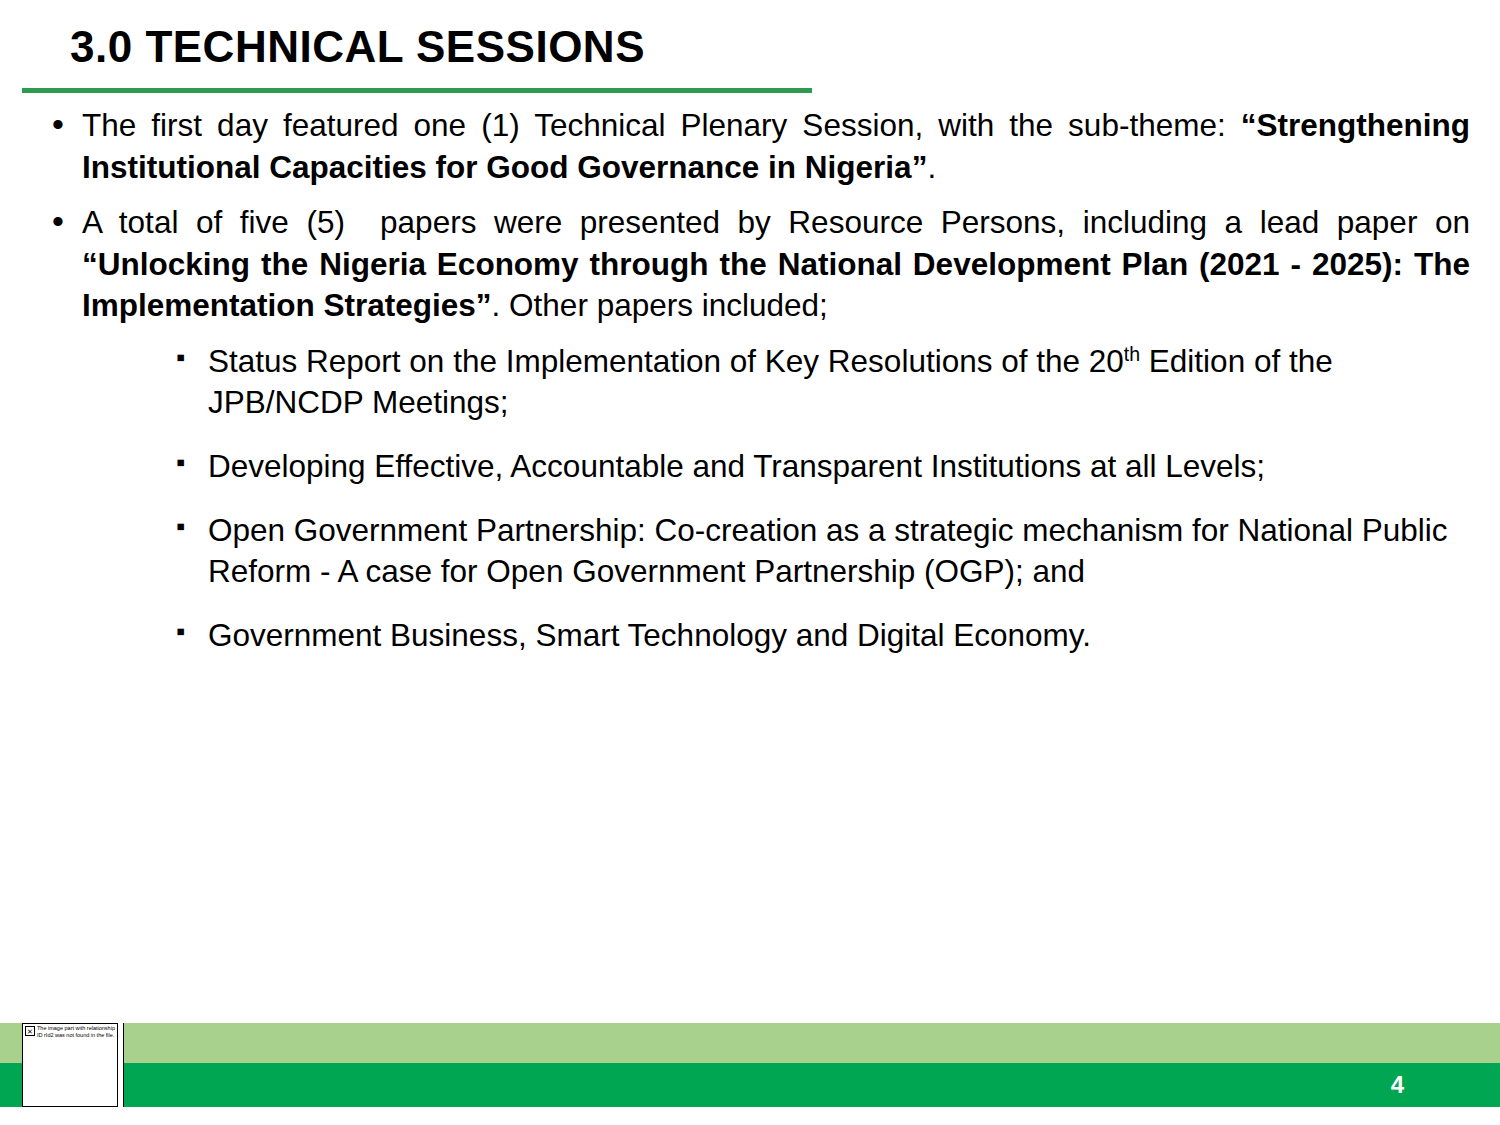3.0 TECHNICAL SESSIONS
The first day featured one (1) Technical Plenary Session, with the sub-theme: “Strengthening Institutional Capacities for Good Governance in Nigeria”.
A total of five (5) papers were presented by Resource Persons, including a lead paper on “Unlocking the Nigeria Economy through the National Development Plan (2021 - 2025): The Implementation Strategies”. Other papers included;
Status Report on the Implementation of Key Resolutions of the 20th Edition of the JPB/NCDP Meetings;
Developing Effective, Accountable and Transparent Institutions at all Levels;
Open Government Partnership: Co-creation as a strategic mechanism for National Public Reform - A case for Open Government Partnership (OGP); and
Government Business, Smart Technology and Digital Economy.
4
✕
The image part with relationship ID rId2 was not found in the file.